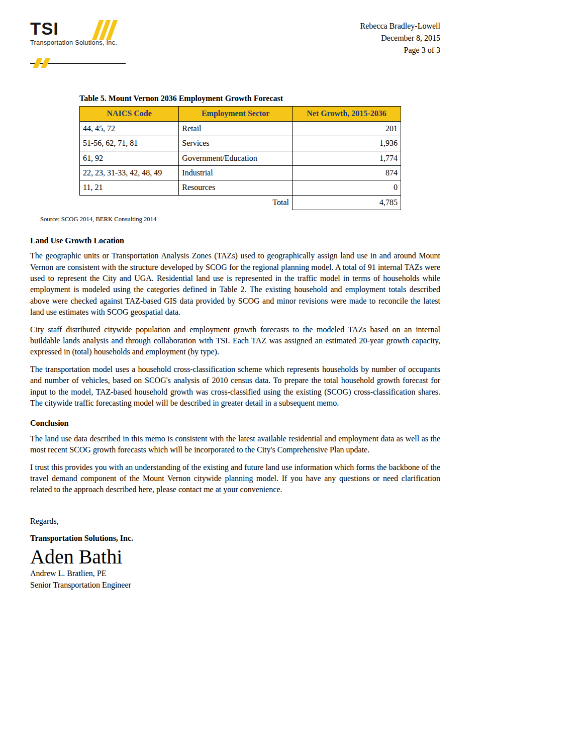TSI
Transportation Solutions, Inc.
Rebecca Bradley-Lowell
December 8, 2015
Page 3 of 3
Table 5. Mount Vernon 2036 Employment Growth Forecast
| NAICS Code | Employment Sector | Net Growth, 2015-2036 |
| --- | --- | --- |
| 44, 45, 72 | Retail | 201 |
| 51-56, 62, 71, 81 | Services | 1,936 |
| 61, 92 | Government/Education | 1,774 |
| 22, 23, 31-33, 42, 48, 49 | Industrial | 874 |
| 11, 21 | Resources | 0 |
| Total | 4,785 |
Source: SCOG 2014, BERK Consulting 2014
Land Use Growth Location
The geographic units or Transportation Analysis Zones (TAZs) used to geographically assign land use in and around Mount Vernon are consistent with the structure developed by SCOG for the regional planning model. A total of 91 internal TAZs were used to represent the City and UGA. Residential land use is represented in the traffic model in terms of households while employment is modeled using the categories defined in Table 2. The existing household and employment totals described above were checked against TAZ-based GIS data provided by SCOG and minor revisions were made to reconcile the latest land use estimates with SCOG geospatial data.
City staff distributed citywide population and employment growth forecasts to the modeled TAZs based on an internal buildable lands analysis and through collaboration with TSI. Each TAZ was assigned an estimated 20-year growth capacity, expressed in (total) households and employment (by type).
The transportation model uses a household cross-classification scheme which represents households by number of occupants and number of vehicles, based on SCOG's analysis of 2010 census data. To prepare the total household growth forecast for input to the model, TAZ-based household growth was cross-classified using the existing (SCOG) cross-classification shares. The citywide traffic forecasting model will be described in greater detail in a subsequent memo.
Conclusion
The land use data described in this memo is consistent with the latest available residential and employment data as well as the most recent SCOG growth forecasts which will be incorporated to the City's Comprehensive Plan update.
I trust this provides you with an understanding of the existing and future land use information which forms the backbone of the travel demand component of the Mount Vernon citywide planning model. If you have any questions or need clarification related to the approach described here, please contact me at your convenience.
Regards,
Transportation Solutions, Inc.
Aden Bathi
Andrew L. Bratlien, PE
Senior Transportation Engineer